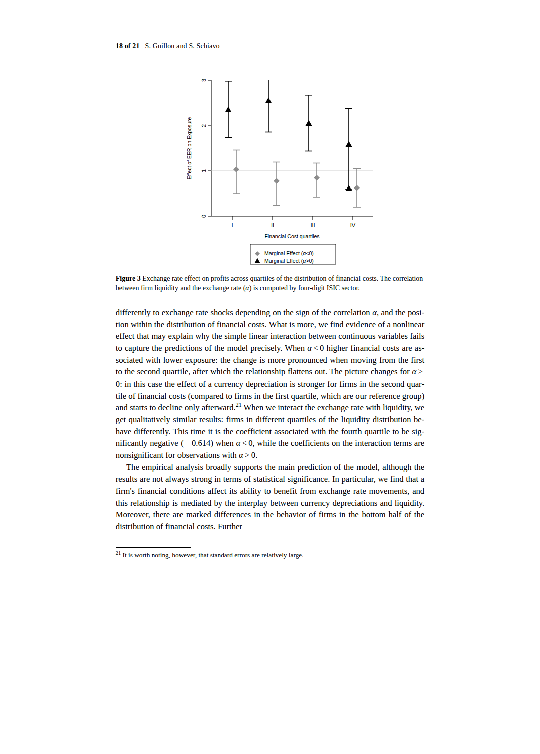18 of 21 S. Guillou and S. Schiavo
0 1 2 3 Effect of EER on Exposure I II III IV Financial Cost quartiles Marginal Effect (α<0) Marginal Effect (α>0)
Figure 3 Exchange rate effect on profits across quartiles of the distribution of financial costs. The correlation between firm liquidity and the exchange rate (α) is computed by four-digit ISIC sector.
differently to exchange rate shocks depending on the sign of the correlation α, and the position within the distribution of financial costs. What is more, we find evidence of a nonlinear effect that may explain why the simple linear interaction between continuous variables fails to capture the predictions of the model precisely. When α < 0 higher financial costs are associated with lower exposure: the change is more pronounced when moving from the first to the second quartile, after which the relationship flattens out. The picture changes for α > 0: in this case the effect of a currency depreciation is stronger for firms in the second quartile of financial costs (compared to firms in the first quartile, which are our reference group) and starts to decline only afterward.21 When we interact the exchange rate with liquidity, we get qualitatively similar results: firms in different quartiles of the liquidity distribution behave differently. This time it is the coefficient associated with the fourth quartile to be significantly negative ( − 0.614) when α < 0, while the coefficients on the interaction terms are nonsignificant for observations with α > 0.
The empirical analysis broadly supports the main prediction of the model, although the results are not always strong in terms of statistical significance. In particular, we find that a firm's financial conditions affect its ability to benefit from exchange rate movements, and this relationship is mediated by the interplay between currency depreciations and liquidity. Moreover, there are marked differences in the behavior of firms in the bottom half of the distribution of financial costs. Further
21 It is worth noting, however, that standard errors are relatively large.